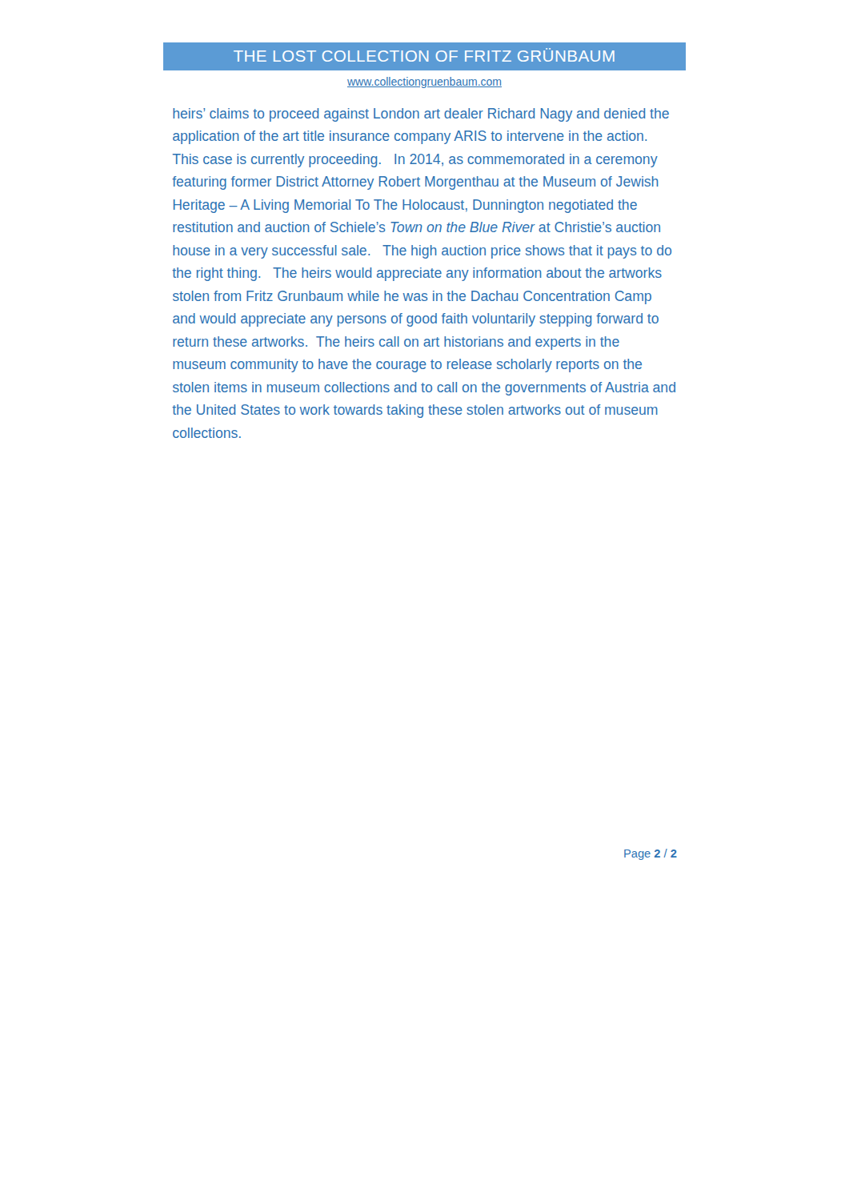THE LOST COLLECTION OF FRITZ GRÜNBAUM
www.collectiongruenbaum.com
heirs’ claims to proceed against London art dealer Richard Nagy and denied the application of the art title insurance company ARIS to intervene in the action. This case is currently proceeding. In 2014, as commemorated in a ceremony featuring former District Attorney Robert Morgenthau at the Museum of Jewish Heritage – A Living Memorial To The Holocaust, Dunnington negotiated the restitution and auction of Schiele’s Town on the Blue River at Christie’s auction house in a very successful sale. The high auction price shows that it pays to do the right thing. The heirs would appreciate any information about the artworks stolen from Fritz Grunbaum while he was in the Dachau Concentration Camp and would appreciate any persons of good faith voluntarily stepping forward to return these artworks. The heirs call on art historians and experts in the museum community to have the courage to release scholarly reports on the stolen items in museum collections and to call on the governments of Austria and the United States to work towards taking these stolen artworks out of museum collections.
Page 2 / 2